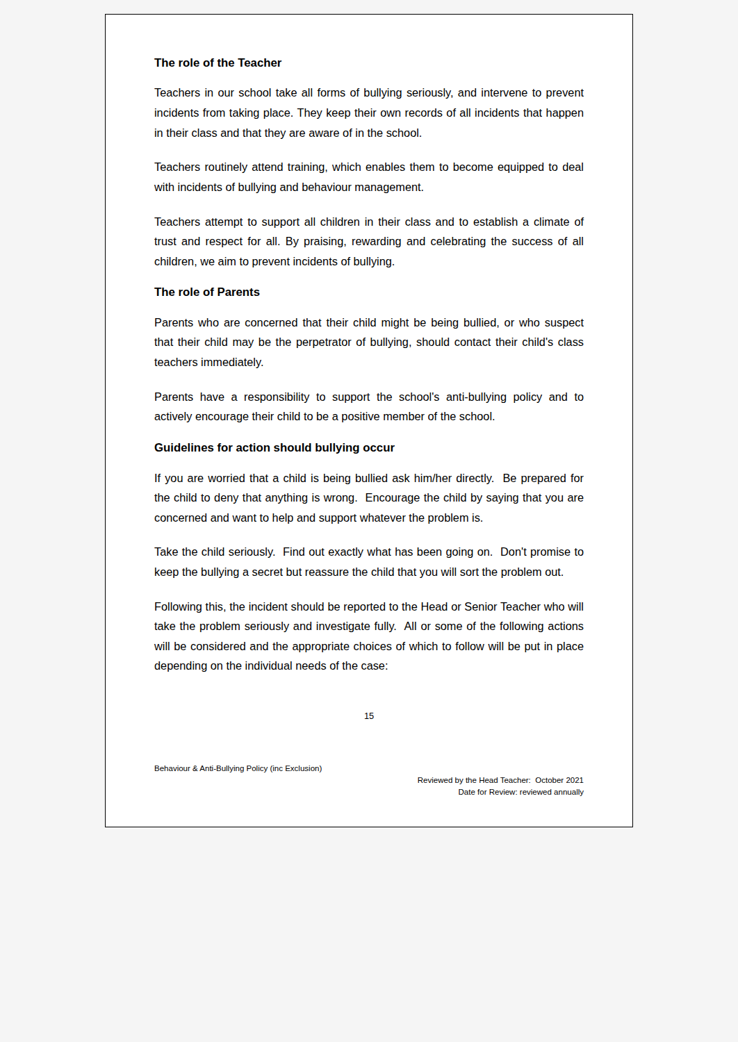The role of the Teacher
Teachers in our school take all forms of bullying seriously, and intervene to prevent incidents from taking place. They keep their own records of all incidents that happen in their class and that they are aware of in the school.
Teachers routinely attend training, which enables them to become equipped to deal with incidents of bullying and behaviour management.
Teachers attempt to support all children in their class and to establish a climate of trust and respect for all. By praising, rewarding and celebrating the success of all children, we aim to prevent incidents of bullying.
The role of Parents
Parents who are concerned that their child might be being bullied, or who suspect that their child may be the perpetrator of bullying, should contact their child's class teachers immediately.
Parents have a responsibility to support the school's anti-bullying policy and to actively encourage their child to be a positive member of the school.
Guidelines for action should bullying occur
If you are worried that a child is being bullied ask him/her directly. Be prepared for the child to deny that anything is wrong. Encourage the child by saying that you are concerned and want to help and support whatever the problem is.
Take the child seriously. Find out exactly what has been going on. Don't promise to keep the bullying a secret but reassure the child that you will sort the problem out.
Following this, the incident should be reported to the Head or Senior Teacher who will take the problem seriously and investigate fully. All or some of the following actions will be considered and the appropriate choices of which to follow will be put in place depending on the individual needs of the case:
15
Behaviour & Anti-Bullying Policy (inc Exclusion)
Reviewed by the Head Teacher: October 2021
Date for Review: reviewed annually